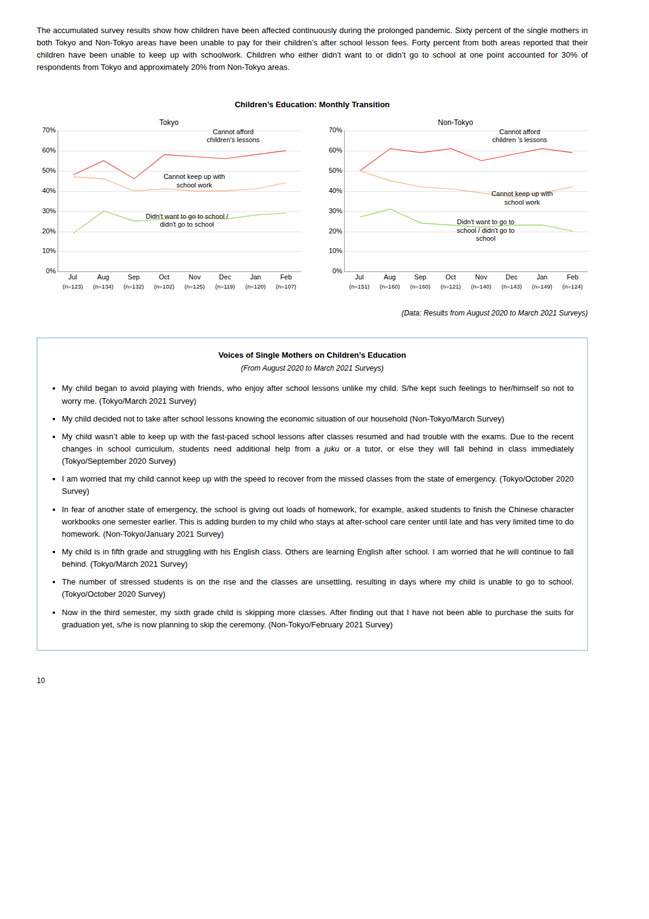The accumulated survey results show how children have been affected continuously during the prolonged pandemic. Sixty percent of the single mothers in both Tokyo and Non-Tokyo areas have been unable to pay for their children’s after school lesson fees. Forty percent from both areas reported that their children have been unable to keep up with schoolwork. Children who either didn’t want to or didn’t go to school at one point accounted for 30% of respondents from Tokyo and approximately 20% from Non-Tokyo areas.
Children’s Education: Monthly Transition
Tokyo
70%
60%
50%
40%
30%
20%
10%
0%
Cannot afford
children's lessons
Cannot keep up with
school work
Didn't want to go to school /
didn't go to school
Jul
Aug
Sep
Oct
Nov
Dec
Jan
Feb
(n=123)
(n=134)
(n=132)
(n=102)
(n=125)
(n=119)
(n=120)
(n=107)
Non-Tokyo
70%
60%
50%
40%
30%
20%
10%
0%
Cannot afford
children 's lessons
Cannot keep up with
school work
Didn't want to go to
school / didn't go to
school
Jul
Aug
Sep
Oct
Nov
Dec
Jan
Feb
(n=151)
(n=160)
(n=160)
(n=121)
(n=140)
(n=143)
(n=149)
(n=124)
(Data: Results from August 2020 to March 2021 Surveys)
Voices of Single Mothers on Children’s Education
(From August 2020 to March 2021 Surveys)
My child began to avoid playing with friends, who enjoy after school lessons unlike my child. S/he kept such feelings to her/himself so not to worry me. (Tokyo/March 2021 Survey)
My child decided not to take after school lessons knowing the economic situation of our household (Non-Tokyo/March Survey)
My child wasn’t able to keep up with the fast-paced school lessons after classes resumed and had trouble with the exams. Due to the recent changes in school curriculum, students need additional help from a juku or a tutor, or else they will fall behind in class immediately (Tokyo/September 2020 Survey)
I am worried that my child cannot keep up with the speed to recover from the missed classes from the state of emergency. (Tokyo/October 2020 Survey)
In fear of another state of emergency, the school is giving out loads of homework, for example, asked students to finish the Chinese character workbooks one semester earlier. This is adding burden to my child who stays at after-school care center until late and has very limited time to do homework. (Non-Tokyo/January 2021 Survey)
My child is in fifth grade and struggling with his English class. Others are learning English after school. I am worried that he will continue to fall behind. (Tokyo/March 2021 Survey)
The number of stressed students is on the rise and the classes are unsettling, resulting in days where my child is unable to go to school. (Tokyo/October 2020 Survey)
Now in the third semester, my sixth grade child is skipping more classes. After finding out that I have not been able to purchase the suits for graduation yet, s/he is now planning to skip the ceremony. (Non-Tokyo/February 2021 Survey)
10